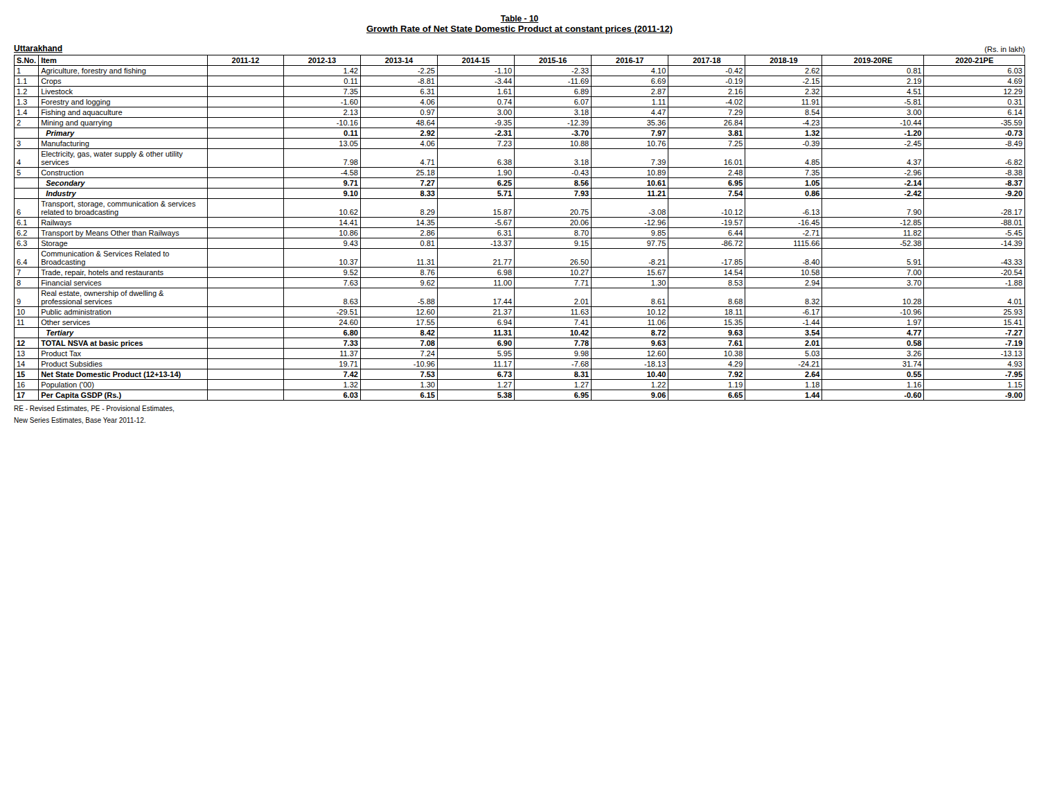Table - 10
Growth Rate of Net State Domestic Product at constant prices (2011-12)
Uttarakhand
(Rs. in lakh)
| S.No. | Item | 2011-12 | 2012-13 | 2013-14 | 2014-15 | 2015-16 | 2016-17 | 2017-18 | 2018-19 | 2019-20RE | 2020-21PE |
| --- | --- | --- | --- | --- | --- | --- | --- | --- | --- | --- | --- |
| 1 | Agriculture, forestry and fishing | | 1.42 | -2.25 | -1.10 | -2.33 | 4.10 | -0.42 | 2.62 | 0.81 | 6.03 |
| 1.1 | Crops | | 0.11 | -8.81 | -3.44 | -11.69 | 6.69 | -0.19 | -2.15 | 2.19 | 4.69 |
| 1.2 | Livestock | | 7.35 | 6.31 | 1.61 | 6.89 | 2.87 | 2.16 | 2.32 | 4.51 | 12.29 |
| 1.3 | Forestry and logging | | -1.60 | 4.06 | 0.74 | 6.07 | 1.11 | -4.02 | 11.91 | -5.81 | 0.31 |
| 1.4 | Fishing and aquaculture | | 2.13 | 0.97 | 3.00 | 3.18 | 4.47 | 7.29 | 8.54 | 3.00 | 6.14 |
| 2 | Mining and quarrying | | -10.16 | 48.64 | -9.35 | -12.39 | 35.36 | 26.84 | -4.23 | -10.44 | -35.59 |
| | Primary | | 0.11 | 2.92 | -2.31 | -3.70 | 7.97 | 3.81 | 1.32 | -1.20 | -0.73 |
| 3 | Manufacturing | | 13.05 | 4.06 | 7.23 | 10.88 | 10.76 | 7.25 | -0.39 | -2.45 | -8.49 |
| 4 | Electricity, gas, water supply & other utility services | | 7.98 | 4.71 | 6.38 | 3.18 | 7.39 | 16.01 | 4.85 | 4.37 | -6.82 |
| 5 | Construction | | -4.58 | 25.18 | 1.90 | -0.43 | 10.89 | 2.48 | 7.35 | -2.96 | -8.38 |
| | Secondary | | 9.71 | 7.27 | 6.25 | 8.56 | 10.61 | 6.95 | 1.05 | -2.14 | -8.37 |
| | Industry | | 9.10 | 8.33 | 5.71 | 7.93 | 11.21 | 7.54 | 0.86 | -2.42 | -9.20 |
| 6 | Transport, storage, communication & services related to broadcasting | | 10.62 | 8.29 | 15.87 | 20.75 | -3.08 | -10.12 | -6.13 | 7.90 | -28.17 |
| 6.1 | Railways | | 14.41 | 14.35 | -5.67 | 20.06 | -12.96 | -19.57 | -16.45 | -12.85 | -88.01 |
| 6.2 | Transport by Means Other than Railways | | 10.86 | 2.86 | 6.31 | 8.70 | 9.85 | 6.44 | -2.71 | 11.82 | -5.45 |
| 6.3 | Storage | | 9.43 | 0.81 | -13.37 | 9.15 | 97.75 | -86.72 | 1115.66 | -52.38 | -14.39 |
| 6.4 | Communication & Services Related to Broadcasting | | 10.37 | 11.31 | 21.77 | 26.50 | -8.21 | -17.85 | -8.40 | 5.91 | -43.33 |
| 7 | Trade, repair, hotels and restaurants | | 9.52 | 8.76 | 6.98 | 10.27 | 15.67 | 14.54 | 10.58 | 7.00 | -20.54 |
| 8 | Financial services | | 7.63 | 9.62 | 11.00 | 7.71 | 1.30 | 8.53 | 2.94 | 3.70 | -1.88 |
| 9 | Real estate, ownership of dwelling & professional services | | 8.63 | -5.88 | 17.44 | 2.01 | 8.61 | 8.68 | 8.32 | 10.28 | 4.01 |
| 10 | Public administration | | -29.51 | 12.60 | 21.37 | 11.63 | 10.12 | 18.11 | -6.17 | -10.96 | 25.93 |
| 11 | Other services | | 24.60 | 17.55 | 6.94 | 7.41 | 11.06 | 15.35 | -1.44 | 1.97 | 15.41 |
| | Tertiary | | 6.80 | 8.42 | 11.31 | 10.42 | 8.72 | 9.63 | 3.54 | 4.77 | -7.27 |
| 12 | TOTAL NSVA at basic prices | | 7.33 | 7.08 | 6.90 | 7.78 | 9.63 | 7.61 | 2.01 | 0.58 | -7.19 |
| 13 | Product Tax | | 11.37 | 7.24 | 5.95 | 9.98 | 12.60 | 10.38 | 5.03 | 3.26 | -13.13 |
| 14 | Product Subsidies | | 19.71 | -10.96 | 11.17 | -7.68 | -18.13 | 4.29 | -24.21 | 31.74 | 4.93 |
| 15 | Net State Domestic Product (12+13-14) | | 7.42 | 7.53 | 6.73 | 8.31 | 10.40 | 7.92 | 2.64 | 0.55 | -7.95 |
| 16 | Population ('00) | | 1.32 | 1.30 | 1.27 | 1.27 | 1.22 | 1.19 | 1.18 | 1.16 | 1.15 |
| 17 | Per Capita GSDP (Rs.) | | 6.03 | 6.15 | 5.38 | 6.95 | 9.06 | 6.65 | 1.44 | -0.60 | -9.00 |
RE - Revised Estimates, PE - Provisional Estimates,
New Series Estimates, Base Year 2011-12.